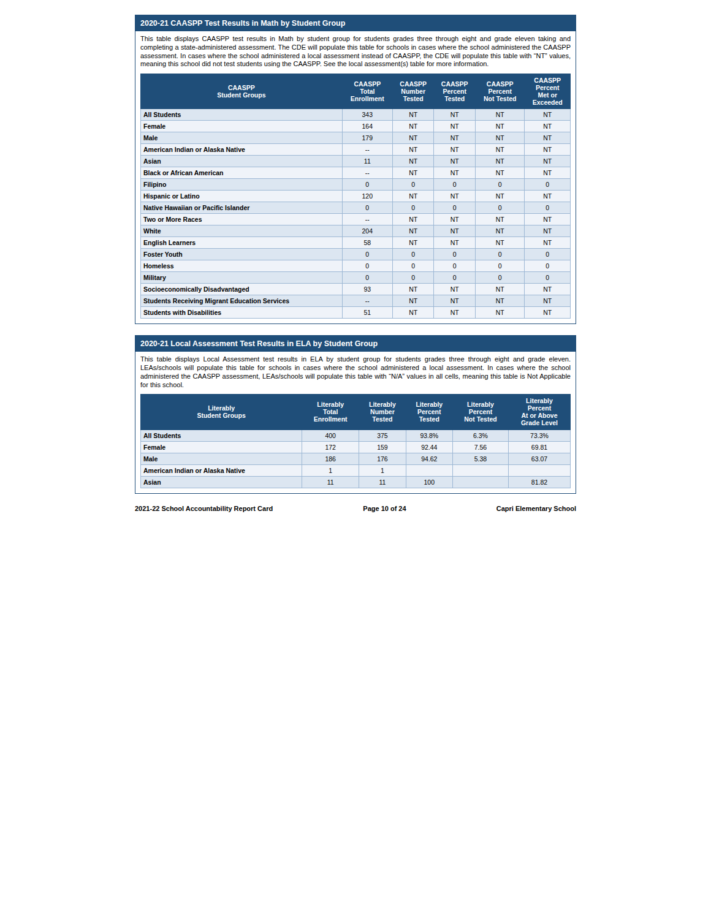2020-21 CAASPP Test Results in Math by Student Group
This table displays CAASPP test results in Math by student group for students grades three through eight and grade eleven taking and completing a state-administered assessment. The CDE will populate this table for schools in cases where the school administered the CAASPP assessment. In cases where the school administered a local assessment instead of CAASPP, the CDE will populate this table with “NT” values, meaning this school did not test students using the CAASPP. See the local assessment(s) table for more information.
| CAASPP Student Groups | CAASPP Total Enrollment | CAASPP Number Tested | CAASPP Percent Tested | CAASPP Percent Not Tested | CAASPP Percent Met or Exceeded |
| --- | --- | --- | --- | --- | --- |
| All Students | 343 | NT | NT | NT | NT |
| Female | 164 | NT | NT | NT | NT |
| Male | 179 | NT | NT | NT | NT |
| American Indian or Alaska Native | -- | NT | NT | NT | NT |
| Asian | 11 | NT | NT | NT | NT |
| Black or African American | -- | NT | NT | NT | NT |
| Filipino | 0 | 0 | 0 | 0 | 0 |
| Hispanic or Latino | 120 | NT | NT | NT | NT |
| Native Hawaiian or Pacific Islander | 0 | 0 | 0 | 0 | 0 |
| Two or More Races | -- | NT | NT | NT | NT |
| White | 204 | NT | NT | NT | NT |
| English Learners | 58 | NT | NT | NT | NT |
| Foster Youth | 0 | 0 | 0 | 0 | 0 |
| Homeless | 0 | 0 | 0 | 0 | 0 |
| Military | 0 | 0 | 0 | 0 | 0 |
| Socioeconomically Disadvantaged | 93 | NT | NT | NT | NT |
| Students Receiving Migrant Education Services | -- | NT | NT | NT | NT |
| Students with Disabilities | 51 | NT | NT | NT | NT |
2020-21 Local Assessment Test Results in ELA by Student Group
This table displays Local Assessment test results in ELA by student group for students grades three through eight and grade eleven. LEAs/schools will populate this table for schools in cases where the school administered a local assessment. In cases where the school administered the CAASPP assessment, LEAs/schools will populate this table with “N/A” values in all cells, meaning this table is Not Applicable for this school.
| Literably Student Groups | Literably Total Enrollment | Literably Number Tested | Literably Percent Tested | Literably Percent Not Tested | Literably Percent At or Above Grade Level |
| --- | --- | --- | --- | --- | --- |
| All Students | 400 | 375 | 93.8% | 6.3% | 73.3% |
| Female | 172 | 159 | 92.44 | 7.56 | 69.81 |
| Male | 186 | 176 | 94.62 | 5.38 | 63.07 |
| American Indian or Alaska Native | 1 | 1 | | | |
| Asian | 11 | 11 | 100 | | 81.82 |
2021-22 School Accountability Report Card
Page 10 of 24
Capri Elementary School